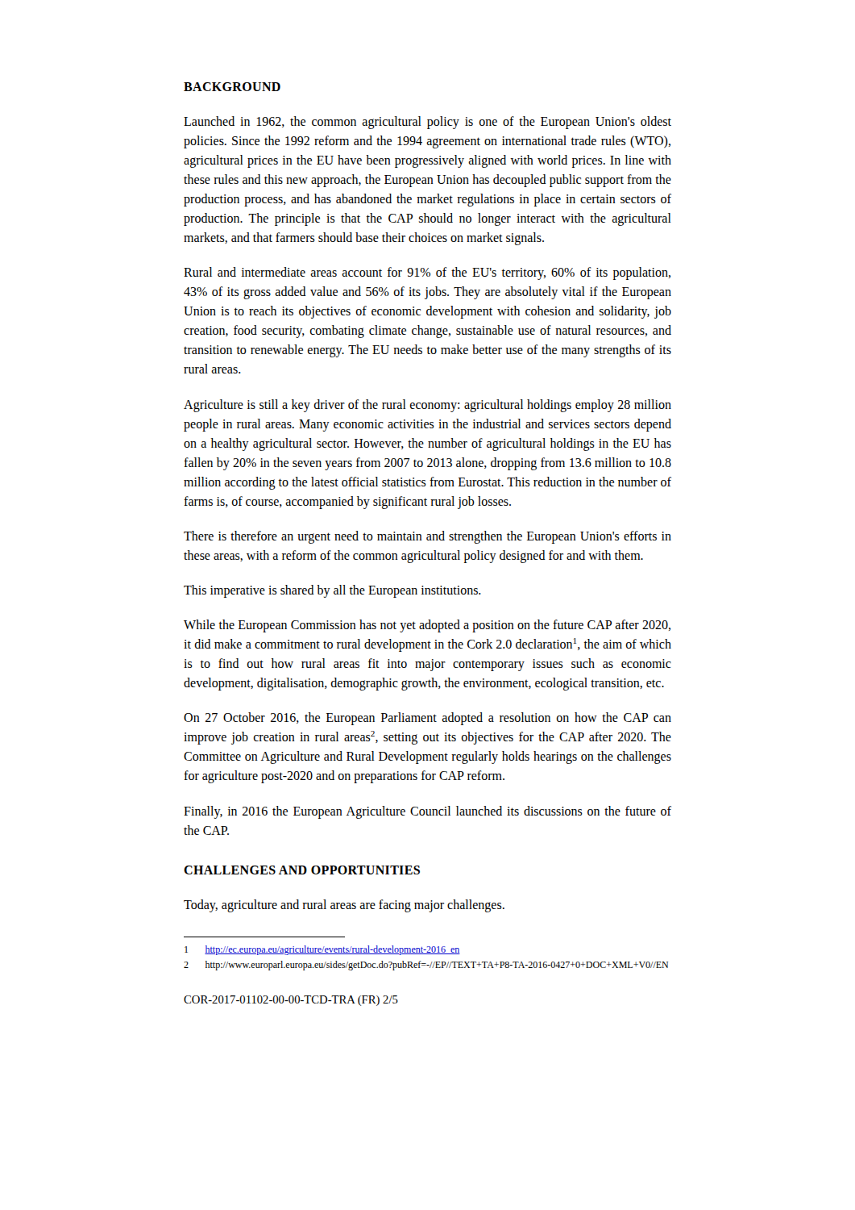BACKGROUND
Launched in 1962, the common agricultural policy is one of the European Union's oldest policies. Since the 1992 reform and the 1994 agreement on international trade rules (WTO), agricultural prices in the EU have been progressively aligned with world prices. In line with these rules and this new approach, the European Union has decoupled public support from the production process, and has abandoned the market regulations in place in certain sectors of production. The principle is that the CAP should no longer interact with the agricultural markets, and that farmers should base their choices on market signals.
Rural and intermediate areas account for 91% of the EU's territory, 60% of its population, 43% of its gross added value and 56% of its jobs. They are absolutely vital if the European Union is to reach its objectives of economic development with cohesion and solidarity, job creation, food security, combating climate change, sustainable use of natural resources, and transition to renewable energy. The EU needs to make better use of the many strengths of its rural areas.
Agriculture is still a key driver of the rural economy: agricultural holdings employ 28 million people in rural areas. Many economic activities in the industrial and services sectors depend on a healthy agricultural sector. However, the number of agricultural holdings in the EU has fallen by 20% in the seven years from 2007 to 2013 alone, dropping from 13.6 million to 10.8 million according to the latest official statistics from Eurostat. This reduction in the number of farms is, of course, accompanied by significant rural job losses.
There is therefore an urgent need to maintain and strengthen the European Union's efforts in these areas, with a reform of the common agricultural policy designed for and with them.
This imperative is shared by all the European institutions.
While the European Commission has not yet adopted a position on the future CAP after 2020, it did make a commitment to rural development in the Cork 2.0 declaration1, the aim of which is to find out how rural areas fit into major contemporary issues such as economic development, digitalisation, demographic growth, the environment, ecological transition, etc.
On 27 October 2016, the European Parliament adopted a resolution on how the CAP can improve job creation in rural areas2, setting out its objectives for the CAP after 2020. The Committee on Agriculture and Rural Development regularly holds hearings on the challenges for agriculture post-2020 and on preparations for CAP reform.
Finally, in 2016 the European Agriculture Council launched its discussions on the future of the CAP.
CHALLENGES AND OPPORTUNITIES
Today, agriculture and rural areas are facing major challenges.
1 http://ec.europa.eu/agriculture/events/rural-development-2016_en
2 http://www.europarl.europa.eu/sides/getDoc.do?pubRef=-//EP//TEXT+TA+P8-TA-2016-0427+0+DOC+XML+V0//EN
COR-2017-01102-00-00-TCD-TRA (FR) 2/5